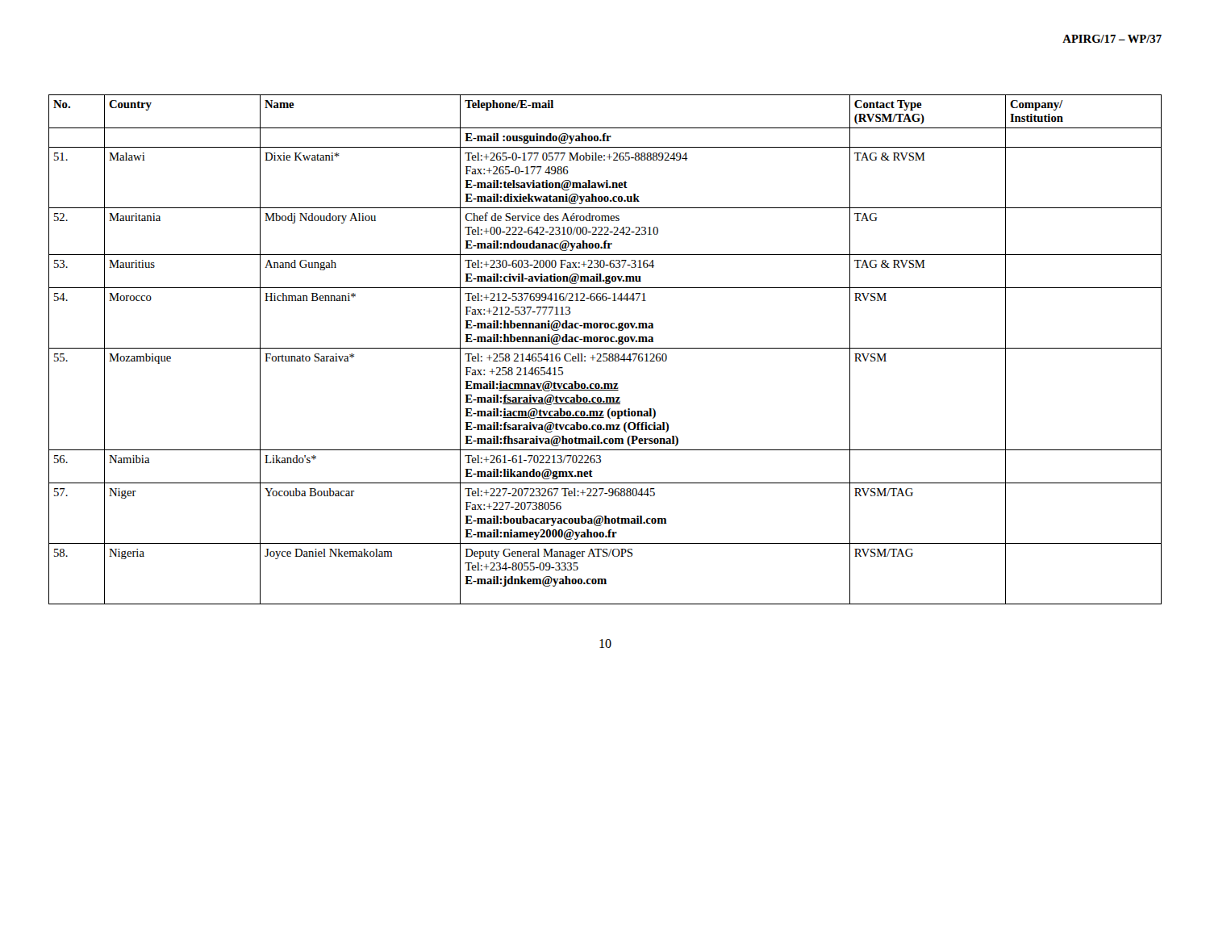APIRG/17 – WP/37
| No. | Country | Name | Telephone/E-mail | Contact Type (RVSM/TAG) | Company/ Institution |
| --- | --- | --- | --- | --- | --- |
| | | | E-mail :ousguindo@yahoo.fr | | |
| 51. | Malawi | Dixie Kwatani* | Tel:+265-0-177 0577 Mobile:+265-888892494 Fax:+265-0-177 4986 E-mail:telsaviation@malawi.net E-mail:dixiekwatani@yahoo.co.uk | TAG & RVSM | |
| 52. | Mauritania | Mbodj Ndoudory Aliou | Chef de Service des Aérodromes Tel:+00-222-642-2310/00-222-242-2310 E-mail:ndoudanac@yahoo.fr | TAG | |
| 53. | Mauritius | Anand Gungah | Tel:+230-603-2000 Fax:+230-637-3164 E-mail:civil-aviation@mail.gov.mu | TAG & RVSM | |
| 54. | Morocco | Hichman Bennani* | Tel:+212-537699416/212-666-144471 Fax:+212-537-777113 E-mail:hbennani@dac-moroc.gov.ma E-mail:hbennani@dac-moroc.gov.ma | RVSM | |
| 55. | Mozambique | Fortunato Saraiva* | Tel: +258 21465416 Cell: +258844761260 Fax: +258 21465415 Email: iacmnav@tvcabo.co.mz E-mail: fsaraiva@tvcabo.co.mz E-mail: iacm@tvcabo.co.mz (optional) E-mail:fsaraiva@tvcabo.co.mz (Official) E-mail:fhsaraiva@hotmail.com (Personal) | RVSM | |
| 56. | Namibia | Likando's* | Tel:+261-61-702213/702263 E-mail:likando@gmx.net | | |
| 57. | Niger | Yocouba Boubacar | Tel:+227-20723267 Tel:+227-96880445 Fax:+227-20738056 E-mail:boubacaryacouba@hotmail.com E-mail:niamey2000@yahoo.fr | RVSM/TAG | |
| 58. | Nigeria | Joyce Daniel Nkemakolam | Deputy General Manager ATS/OPS Tel:+234-8055-09-3335 E-mail:jdnkem@yahoo.com | RVSM/TAG | |
10